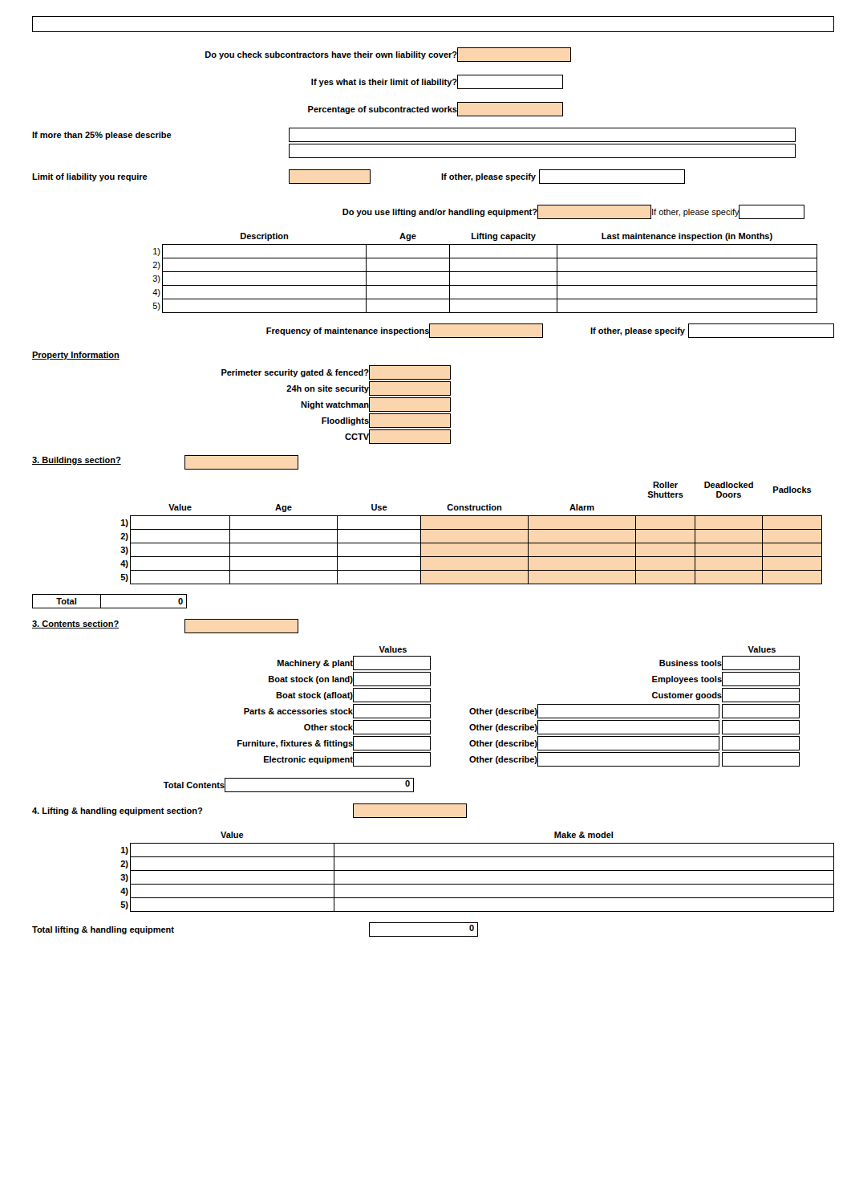| Do you check subcontractors have their own liability cover? | |
| If yes what is their limit of liability? | |
| Percentage of subcontracted works | |
| If more than 25% please describe | |
| Limit of liability you require | | | If other, please specify | |
| Do you use lifting and/or handling equipment? | | If other, please specify | |
| | Description | Age | Lifting capacity | Last maintenance inspection (in Months) |
| --- | --- | --- | --- | --- |
| 1) | | | | |
| 2) | | | | |
| 3) | | | | |
| 4) | | | | |
| 5) | | | | |
| Frequency of maintenance inspections | | | If other, please specify | |
Property Information
| Perimeter security gated & fenced? | |
| 24h on site security | |
| Night watchman | |
| Floodlights | |
| CCTV | |
| 3. Buildings section? | |
| | | | | | | Roller Shutters | Deadlocked Doors | Padlocks |
| --- | --- | --- | --- | --- | --- | --- | --- | --- |
| | Value | Age | Use | Construction | Alarm | | | |
| 1) | | | | | | | | |
| 2) | | | | | | | | |
| 3) | | | | | | | | |
| 4) | | | | | | | | |
| 5) | | | | | | | | |
| Total | 0 |
| 3. Contents section? | |
| | Values | | | Values |
| Machinery & plant | | | Business tools | |
| Boat stock (on land) | | | Employees tools | |
| Boat stock (afloat) | | | Customer goods | |
| Parts & accessories stock | | Other (describe) | | |
| Other stock | | Other (describe) | | |
| Furniture, fixtures & fittings | | Other (describe) | | |
| Electronic equipment | | Other (describe) | | |
| Total Contents | 0 |
| 4. Lifting & handling equipment section? | |
| | Value | Make & model |
| --- | --- | --- |
| 1) | | |
| 2) | | |
| 3) | | |
| 4) | | |
| 5) | | |
| Total lifting & handling equipment | 0 |